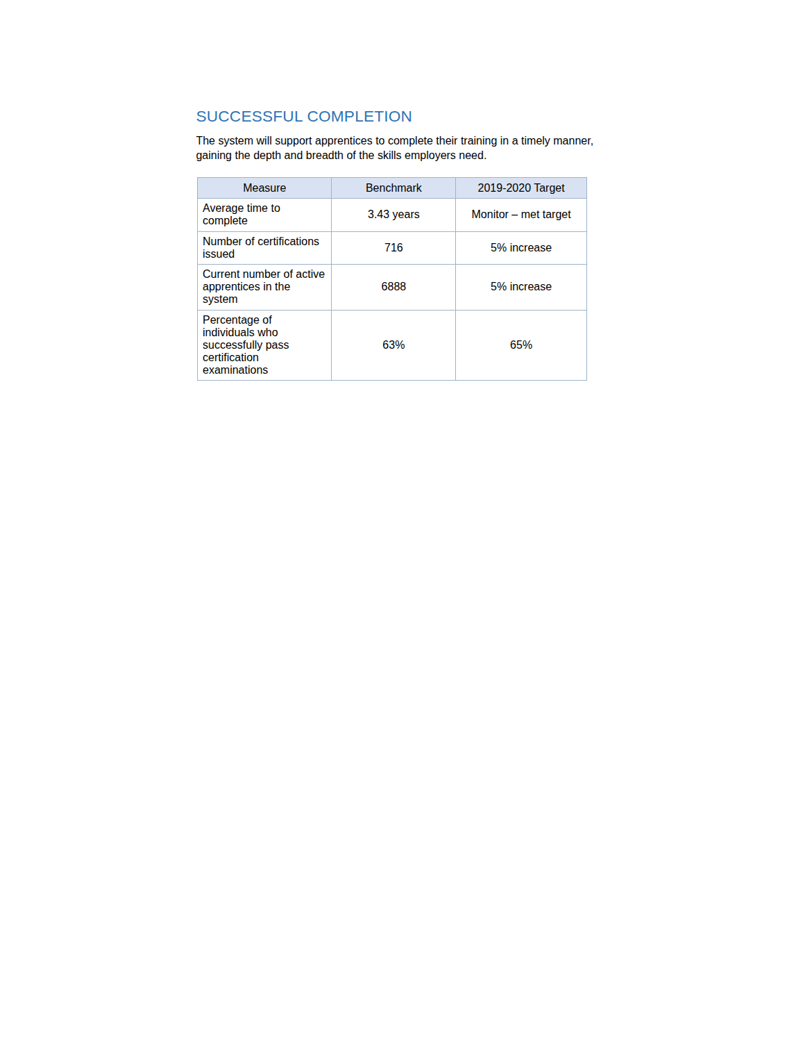SUCCESSFUL COMPLETION
The system will support apprentices to complete their training in a timely manner, gaining the depth and breadth of the skills employers need.
| Measure | Benchmark | 2019-2020 Target |
| --- | --- | --- |
| Average time to complete | 3.43 years | Monitor – met target |
| Number of certifications issued | 716 | 5% increase |
| Current number of active apprentices in the system | 6888 | 5% increase |
| Percentage of individuals who successfully pass certification examinations | 63% | 65% |